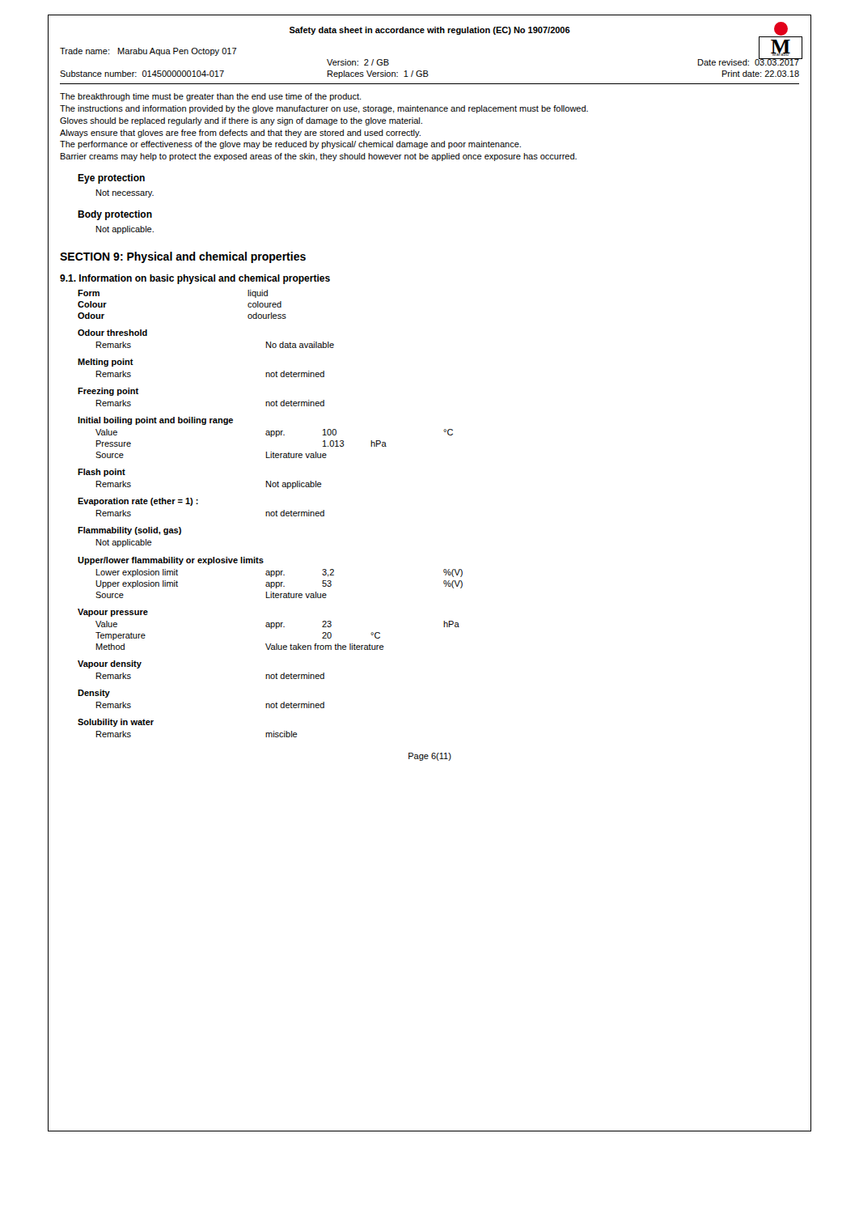M Marabu
Safety data sheet in accordance with regulation (EC) No 1907/2006
| Trade name: Marabu Aqua Pen Octopy 017 | | |
| | Version: 2 / GB | Date revised: 03.03.2017 |
| Substance number: 0145000000104-017 | Replaces Version: 1 / GB | Print date: 22.03.18 |
The breakthrough time must be greater than the end use time of the product.
The instructions and information provided by the glove manufacturer on use, storage, maintenance and replacement must be followed.
Gloves should be replaced regularly and if there is any sign of damage to the glove material.
Always ensure that gloves are free from defects and that they are stored and used correctly.
The performance or effectiveness of the glove may be reduced by physical/ chemical damage and poor maintenance.
Barrier creams may help to protect the exposed areas of the skin, they should however not be applied once exposure has occurred.
Eye protection
Not necessary.
Body protection
Not applicable.
SECTION 9: Physical and chemical properties
9.1. Information on basic physical and chemical properties
| Form | liquid |
| Colour | coloured |
| Odour | odourless |
Odour threshold
| Remarks | No data available |
Melting point
| Remarks | not determined |
Freezing point
| Remarks | not determined |
Initial boiling point and boiling range
| Value | appr. | 100 | | °C |
| Pressure | | 1.013 | hPa | |
| Source | Literature value |
Flash point
| Remarks | Not applicable |
Evaporation rate (ether = 1) :
| Remarks | not determined |
Flammability (solid, gas)
Not applicable
Upper/lower flammability or explosive limits
| Lower explosion limit | appr. | 3,2 | | %(V) |
| Upper explosion limit | appr. | 53 | | %(V) |
| Source | Literature value |
Vapour pressure
| Value | appr. | 23 | | hPa |
| Temperature | | 20 | °C | |
| Method | Value taken from the literature |
Vapour density
| Remarks | not determined |
Density
| Remarks | not determined |
Solubility in water
| Remarks | miscible |
Page 6(11)